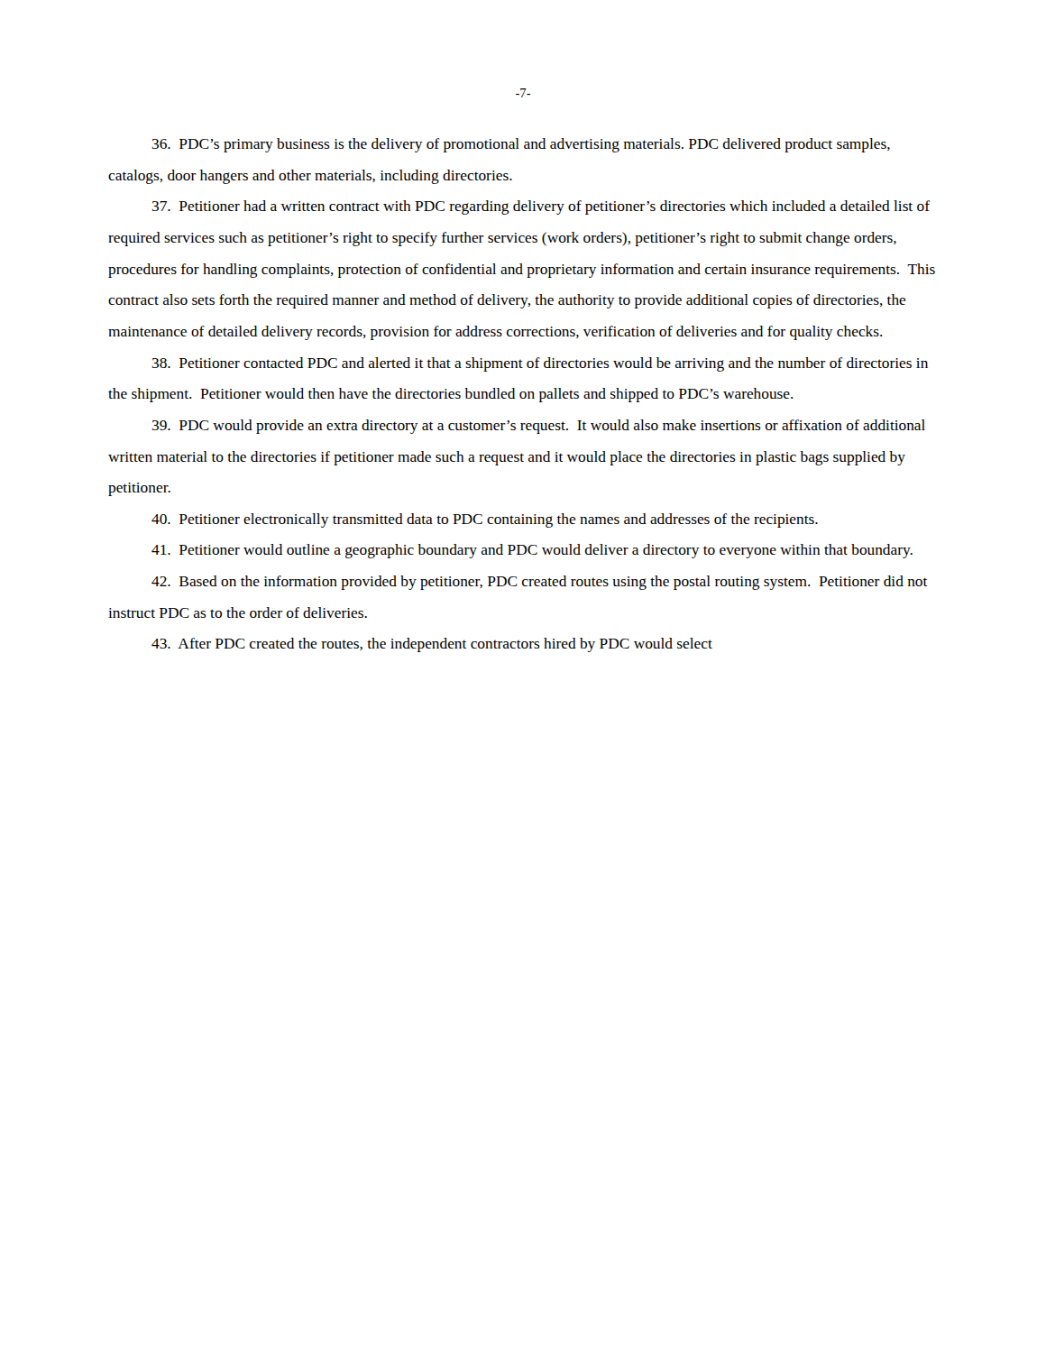-7-
36. PDC’s primary business is the delivery of promotional and advertising materials. PDC delivered product samples, catalogs, door hangers and other materials, including directories.
37. Petitioner had a written contract with PDC regarding delivery of petitioner’s directories which included a detailed list of required services such as petitioner’s right to specify further services (work orders), petitioner’s right to submit change orders, procedures for handling complaints, protection of confidential and proprietary information and certain insurance requirements. This contract also sets forth the required manner and method of delivery, the authority to provide additional copies of directories, the maintenance of detailed delivery records, provision for address corrections, verification of deliveries and for quality checks.
38. Petitioner contacted PDC and alerted it that a shipment of directories would be arriving and the number of directories in the shipment. Petitioner would then have the directories bundled on pallets and shipped to PDC’s warehouse.
39. PDC would provide an extra directory at a customer’s request. It would also make insertions or affixation of additional written material to the directories if petitioner made such a request and it would place the directories in plastic bags supplied by petitioner.
40. Petitioner electronically transmitted data to PDC containing the names and addresses of the recipients.
41. Petitioner would outline a geographic boundary and PDC would deliver a directory to everyone within that boundary.
42. Based on the information provided by petitioner, PDC created routes using the postal routing system. Petitioner did not instruct PDC as to the order of deliveries.
43. After PDC created the routes, the independent contractors hired by PDC would select